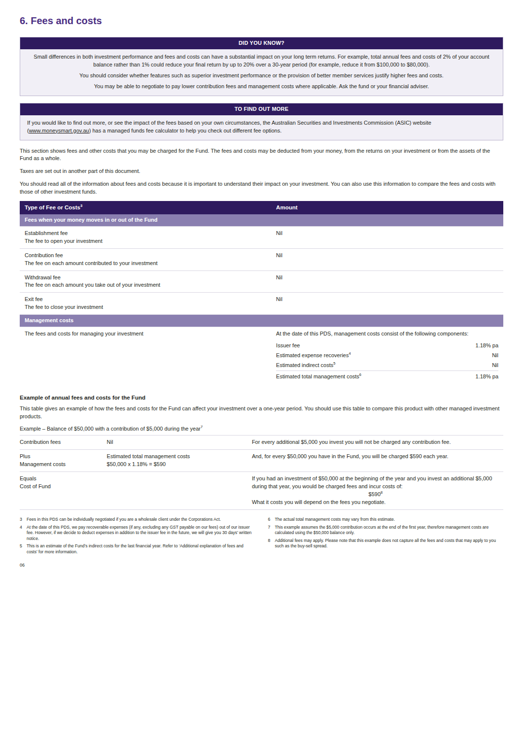6. Fees and costs
DID YOU KNOW?
Small differences in both investment performance and fees and costs can have a substantial impact on your long term returns. For example, total annual fees and costs of 2% of your account balance rather than 1% could reduce your final return by up to 20% over a 30-year period (for example, reduce it from $100,000 to $80,000).
You should consider whether features such as superior investment performance or the provision of better member services justify higher fees and costs.
You may be able to negotiate to pay lower contribution fees and management costs where applicable. Ask the fund or your financial adviser.
TO FIND OUT MORE
If you would like to find out more, or see the impact of the fees based on your own circumstances, the Australian Securities and Investments Commission (ASIC) website (www.moneysmart.gov.au) has a managed funds fee calculator to help you check out different fee options.
This section shows fees and other costs that you may be charged for the Fund. The fees and costs may be deducted from your money, from the returns on your investment or from the assets of the Fund as a whole.
Taxes are set out in another part of this document.
You should read all of the information about fees and costs because it is important to understand their impact on your investment. You can also use this information to compare the fees and costs with those of other investment funds.
| Type of Fee or Costs 3 | Amount |
| --- | --- |
| Fees when your money moves in or out of the Fund |
| Establishment fee The fee to open your investment | Nil |
| Contribution fee The fee on each amount contributed to your investment | Nil |
| Withdrawal fee The fee on each amount you take out of your investment | Nil |
| Exit fee The fee to close your investment | Nil |
| Management costs |
| The fees and costs for managing your investment | At the date of this PDS, management costs consist of the following components: / Issuer fee / 1.18% pa / / Estimated expense recoveries 4 / Nil / / Estimated indirect costs 5 / Nil / / Estimated total management costs 6 / 1.18% pa / |
Example of annual fees and costs for the Fund
This table gives an example of how the fees and costs for the Fund can affect your investment over a one-year period. You should use this table to compare this product with other managed investment products.
Example – Balance of $50,000 with a contribution of $5,000 during the year7
| Contribution fees | Nil | For every additional $5,000 you invest you will not be charged any contribution fee. |
| Plus Management costs | Estimated total management costs $50,000 x 1.18% = $590 | And, for every $50,000 you have in the Fund, you will be charged $590 each year. |
| Equals Cost of Fund | | If you had an investment of $50,000 at the beginning of the year and you invest an additional $5,000 during that year, you would be charged fees and incur costs of: $590 8 What it costs you will depend on the fees you negotiate. |
3 Fees in this PDS can be individually negotiated if you are a wholesale client under the Corporations Act.
4 At the date of this PDS, we pay recoverable expenses (if any, excluding any GST payable on our fees) out of our issuer fee. However, if we decide to deduct expenses in addition to the issuer fee in the future, we will give you 30 days’ written notice.
5 This is an estimate of the Fund’s indirect costs for the last financial year. Refer to ‘Additional explanation of fees and costs’ for more information.
6 The actual total management costs may vary from this estimate.
7 This example assumes the $5,000 contribution occurs at the end of the first year, therefore management costs are calculated using the $50,000 balance only.
8 Additional fees may apply. Please note that this example does not capture all the fees and costs that may apply to you such as the buy-sell spread.
06